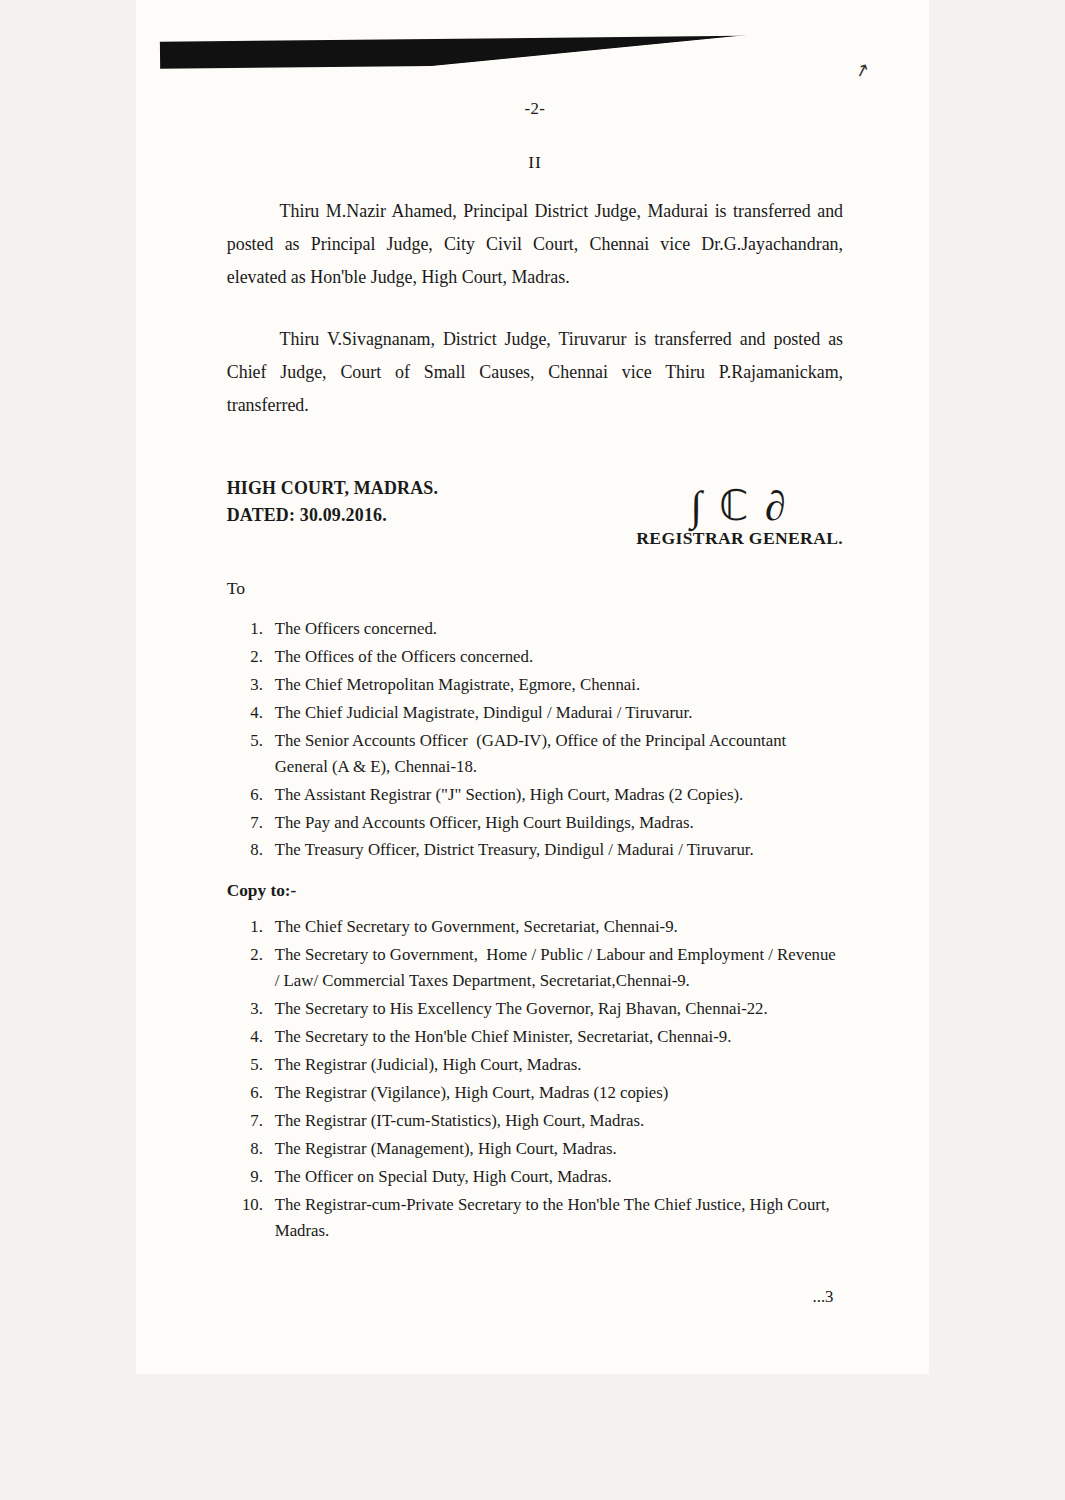↗
-2-
II
Thiru M.Nazir Ahamed, Principal District Judge, Madurai is transferred and posted as Principal Judge, City Civil Court, Chennai vice Dr.G.Jayachandran, elevated as Hon'ble Judge, High Court, Madras.
Thiru V.Sivagnanam, District Judge, Tiruvarur is transferred and posted as Chief Judge, Court of Small Causes, Chennai vice Thiru P.Rajamanickam, transferred.
HIGH COURT, MADRAS.
DATED: 30.09.2016.
∫ ℂ ∂
REGISTRAR GENERAL.
To
The Officers concerned.
The Offices of the Officers concerned.
The Chief Metropolitan Magistrate, Egmore, Chennai.
The Chief Judicial Magistrate, Dindigul / Madurai / Tiruvarur.
The Senior Accounts Officer (GAD-IV), Office of the Principal Accountant General (A & E), Chennai-18.
The Assistant Registrar ("J" Section), High Court, Madras (2 Copies).
The Pay and Accounts Officer, High Court Buildings, Madras.
The Treasury Officer, District Treasury, Dindigul / Madurai / Tiruvarur.
Copy to:-
The Chief Secretary to Government, Secretariat, Chennai-9.
The Secretary to Government, Home / Public / Labour and Employment / Revenue / Law/ Commercial Taxes Department, Secretariat,Chennai-9.
The Secretary to His Excellency The Governor, Raj Bhavan, Chennai-22.
The Secretary to the Hon'ble Chief Minister, Secretariat, Chennai-9.
The Registrar (Judicial), High Court, Madras.
The Registrar (Vigilance), High Court, Madras (12 copies)
The Registrar (IT-cum-Statistics), High Court, Madras.
The Registrar (Management), High Court, Madras.
The Officer on Special Duty, High Court, Madras.
The Registrar-cum-Private Secretary to the Hon'ble The Chief Justice, High Court, Madras.
...3